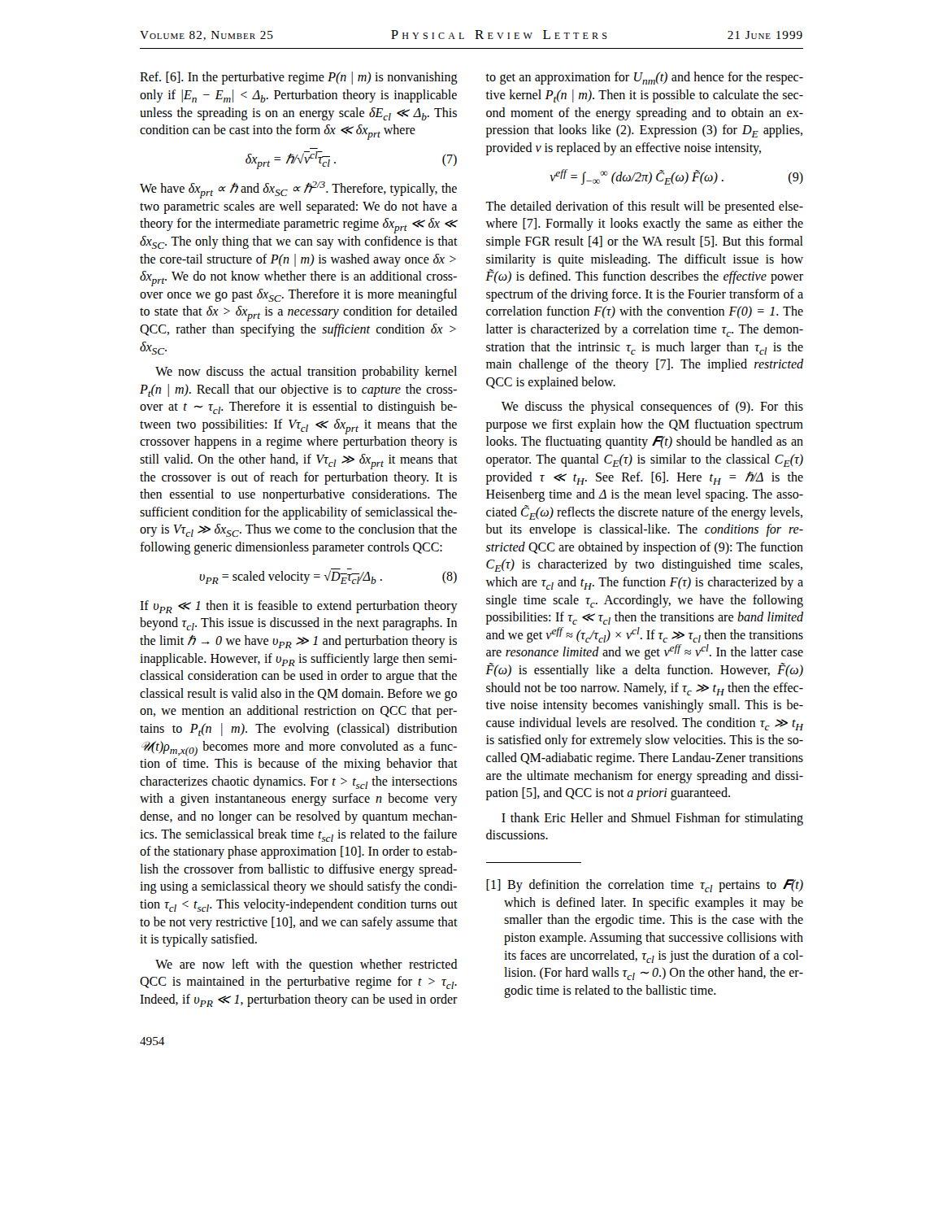Volume 82, Number 25
Physical Review Letters
21 June 1999
Ref. [6]. In the perturbative regime P(n | m) is nonvanishing only if |En − Em| < Δb. Perturbation theory is inapplicable unless the spreading is on an energy scale δEcl ≪ Δb. This condition can be cast into the form δx ≪ δxprt where
(7) δxprt = ℏ/√νclτcl .
We have δxprt ∝ ℏ and δxSC ∝ ℏ2/3. Therefore, typically, the two parametric scales are well separated: We do not have a theory for the intermediate parametric regime δxprt ≪ δx ≪ δxSC. The only thing that we can say with confidence is that the core-tail structure of P(n | m) is washed away once δx > δxprt. We do not know whether there is an additional crossover once we go past δxSC. Therefore it is more meaningful to state that δx > δxprt is a necessary condition for detailed QCC, rather than specifying the sufficient condition δx > δxSC.
We now discuss the actual transition probability kernel Pt(n | m). Recall that our objective is to capture the crossover at t ∼ τcl. Therefore it is essential to distinguish between two possibilities: If Vτcl ≪ δxprt it means that the crossover happens in a regime where perturbation theory is still valid. On the other hand, if Vτcl ≫ δxprt it means that the crossover is out of reach for perturbation theory. It is then essential to use nonperturbative considerations. The sufficient condition for the applicability of semiclassical theory is Vτcl ≫ δxSC. Thus we come to the conclusion that the following generic dimensionless parameter controls QCC:
(8) υPR = scaled velocity = √DEτcl/Δb .
If υPR ≪ 1 then it is feasible to extend perturbation theory beyond τcl. This issue is discussed in the next paragraphs. In the limit ℏ → 0 we have υPR ≫ 1 and perturbation theory is inapplicable. However, if υPR is sufficiently large then semiclassical consideration can be used in order to argue that the classical result is valid also in the QM domain. Before we go on, we mention an additional restriction on QCC that pertains to Pt(n | m). The evolving (classical) distribution 𝒰(t)ρm,x(0) becomes more and more convoluted as a function of time. This is because of the mixing behavior that characterizes chaotic dynamics. For t > tscl the intersections with a given instantaneous energy surface n become very dense, and no longer can be resolved by quantum mechanics. The semiclassical break time tscl is related to the failure of the stationary phase approximation [10]. In order to establish the crossover from ballistic to diffusive energy spreading using a semiclassical theory we should satisfy the condition τcl < tscl. This velocity-independent condition turns out to be not very restrictive [10], and we can safely assume that it is typically satisfied.
We are now left with the question whether restricted QCC is maintained in the perturbative regime for t > τcl. Indeed, if υPR ≪ 1, perturbation theory can be used in order to get an approximation for Unm(t) and hence for the respective kernel Pt(n | m). Then it is possible to calculate the second moment of the energy spreading and to obtain an expression that looks like (2). Expression (3) for DE applies, provided ν is replaced by an effective noise intensity,
(9) νeff = ∫−∞∞ (dω/2π) C̃E(ω) F̃(ω) .
The detailed derivation of this result will be presented elsewhere [7]. Formally it looks exactly the same as either the simple FGR result [4] or the WA result [5]. But this formal similarity is quite misleading. The difficult issue is how F̃(ω) is defined. This function describes the effective power spectrum of the driving force. It is the Fourier transform of a correlation function F(τ) with the convention F(0) = 1. The latter is characterized by a correlation time τc. The demonstration that the intrinsic τc is much larger than τcl is the main challenge of the theory [7]. The implied restricted QCC is explained below.
We discuss the physical consequences of (9). For this purpose we first explain how the QM fluctuation spectrum looks. The fluctuating quantity 𝑭(t) should be handled as an operator. The quantal CE(τ) is similar to the classical CE(τ) provided τ ≪ tH. See Ref. [6]. Here tH = ℏ/Δ is the Heisenberg time and Δ is the mean level spacing. The associated C̃E(ω) reflects the discrete nature of the energy levels, but its envelope is classical-like. The conditions for restricted QCC are obtained by inspection of (9): The function CE(τ) is characterized by two distinguished time scales, which are τcl and tH. The function F(τ) is characterized by a single time scale τc. Accordingly, we have the following possibilities: If τc ≪ τcl then the transitions are band limited and we get νeff ≈ (τc/τcl) × νcl. If τc ≫ τcl then the transitions are resonance limited and we get νeff ≈ νcl. In the latter case F̃(ω) is essentially like a delta function. However, F̃(ω) should not be too narrow. Namely, if τc ≫ tH then the effective noise intensity becomes vanishingly small. This is because individual levels are resolved. The condition τc ≫ tH is satisfied only for extremely slow velocities. This is the so-called QM-adiabatic regime. There Landau-Zener transitions are the ultimate mechanism for energy spreading and dissipation [5], and QCC is not a priori guaranteed.
I thank Eric Heller and Shmuel Fishman for stimulating discussions.
[1] By definition the correlation time τcl pertains to 𝑭(t) which is defined later. In specific examples it may be smaller than the ergodic time. This is the case with the piston example. Assuming that successive collisions with its faces are uncorrelated, τcl is just the duration of a collision. (For hard walls τcl ∼ 0.) On the other hand, the ergodic time is related to the ballistic time.
4954